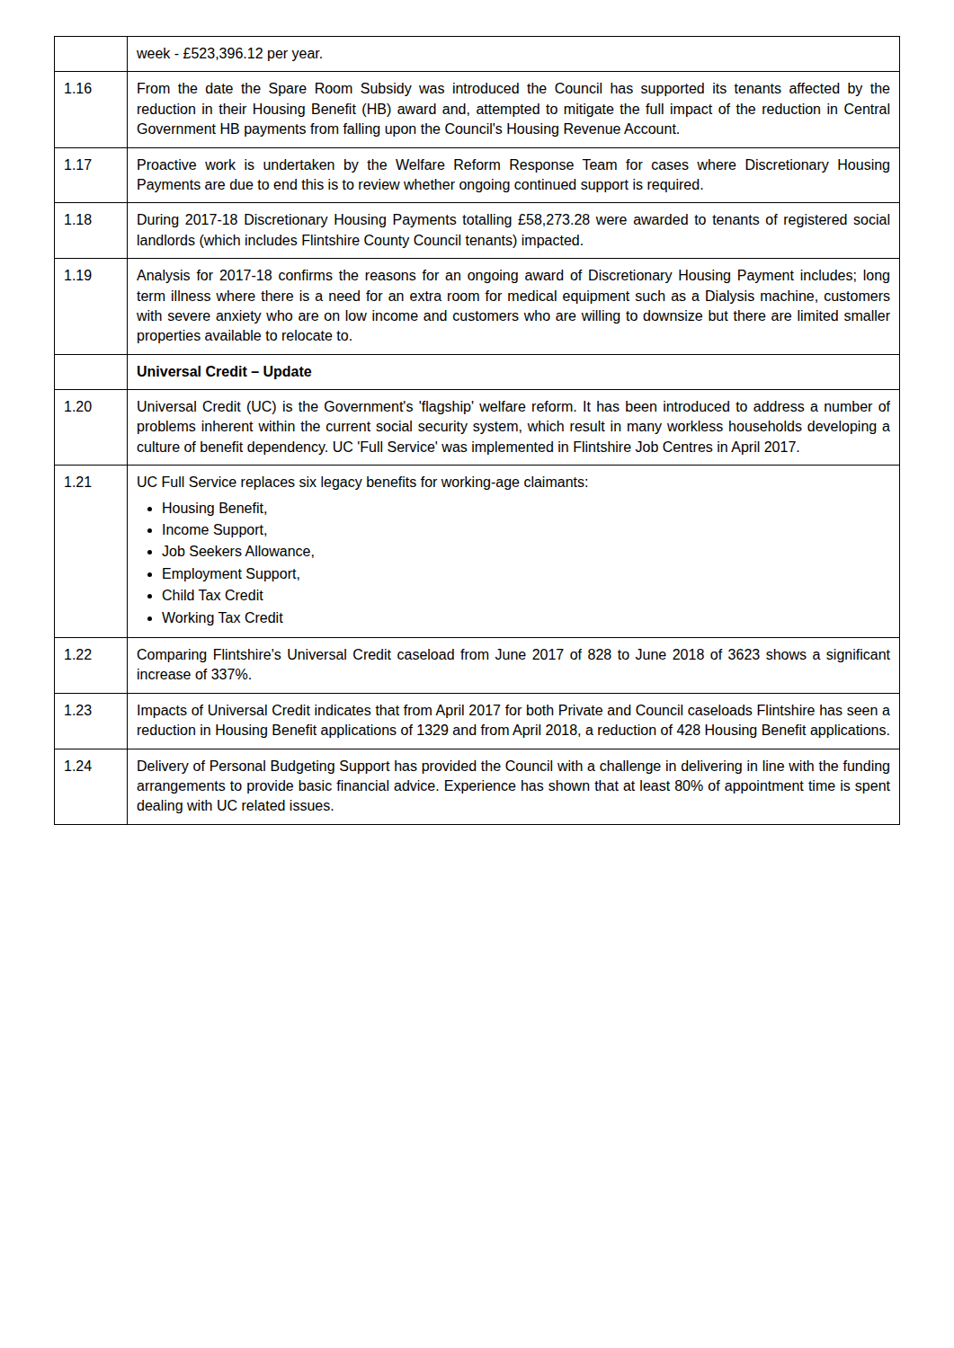| | week - £523,396.12 per year. |
| 1.16 | From the date the Spare Room Subsidy was introduced the Council has supported its tenants affected by the reduction in their Housing Benefit (HB) award and, attempted to mitigate the full impact of the reduction in Central Government HB payments from falling upon the Council's Housing Revenue Account. |
| 1.17 | Proactive work is undertaken by the Welfare Reform Response Team for cases where Discretionary Housing Payments are due to end this is to review whether ongoing continued support is required. |
| 1.18 | During 2017-18 Discretionary Housing Payments totalling £58,273.28 were awarded to tenants of registered social landlords (which includes Flintshire County Council tenants) impacted. |
| 1.19 | Analysis for 2017-18 confirms the reasons for an ongoing award of Discretionary Housing Payment includes; long term illness where there is a need for an extra room for medical equipment such as a Dialysis machine, customers with severe anxiety who are on low income and customers who are willing to downsize but there are limited smaller properties available to relocate to. |
| | Universal Credit – Update |
| 1.20 | Universal Credit (UC) is the Government's 'flagship' welfare reform. It has been introduced to address a number of problems inherent within the current social security system, which result in many workless households developing a culture of benefit dependency. UC 'Full Service' was implemented in Flintshire Job Centres in April 2017. |
| 1.21 | UC Full Service replaces six legacy benefits for working-age claimants: Housing Benefit, Income Support, Job Seekers Allowance, Employment Support, Child Tax Credit Working Tax Credit |
| 1.22 | Comparing Flintshire's Universal Credit caseload from June 2017 of 828 to June 2018 of 3623 shows a significant increase of 337%. |
| 1.23 | Impacts of Universal Credit indicates that from April 2017 for both Private and Council caseloads Flintshire has seen a reduction in Housing Benefit applications of 1329 and from April 2018, a reduction of 428 Housing Benefit applications. |
| 1.24 | Delivery of Personal Budgeting Support has provided the Council with a challenge in delivering in line with the funding arrangements to provide basic financial advice. Experience has shown that at least 80% of appointment time is spent dealing with UC related issues. |